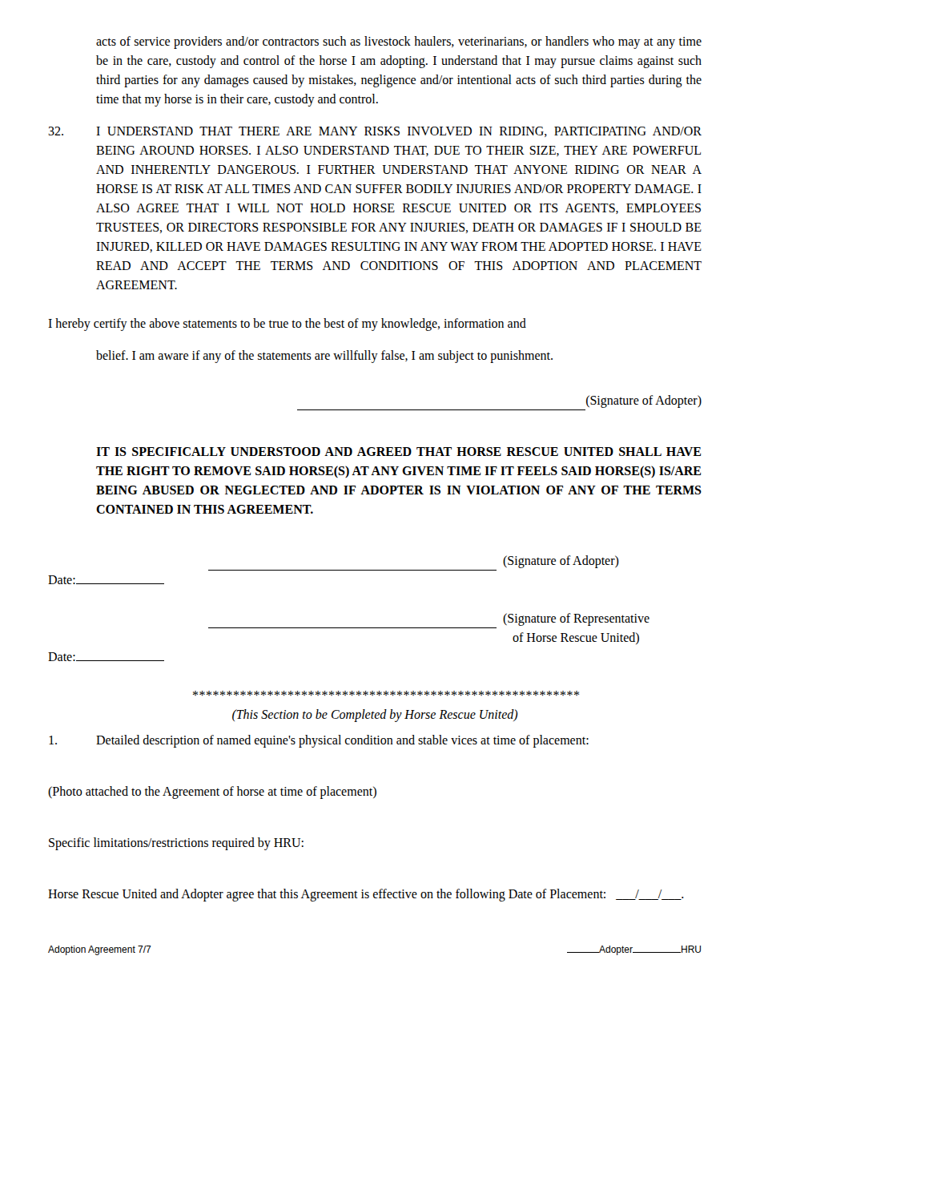acts of service providers and/or contractors such as livestock haulers, veterinarians, or handlers who may at any time be in the care, custody and control of the horse I am adopting. I understand that I may pursue claims against such third parties for any damages caused by mistakes, negligence and/or intentional acts of such third parties during the time that my horse is in their care, custody and control.
32.
I understand that there are many risks involved in riding, participating and/or being around horses. I also understand that, due to their size, they are powerful and inherently dangerous. I further understand that anyone riding or near a horse is at risk at all times and can suffer bodily injuries and/or property damage. I also agree that I will not hold Horse Rescue United or its agents, employees trustees, or directors responsible for any injuries, death or damages if I should be injured, killed or have damages resulting in any way from the adopted horse. I have read and accept the terms and conditions of this adoption and placement agreement.
I hereby certify the above statements to be true to the best of my knowledge, information and
belief. I am aware if any of the statements are willfully false, I am subject to punishment.
(Signature of Adopter)
IT IS SPECIFICALLY UNDERSTOOD AND AGREED THAT HORSE RESCUE UNITED SHALL HAVE THE RIGHT TO REMOVE SAID HORSE(S) AT ANY GIVEN TIME IF IT FEELS SAID HORSE(S) IS/ARE BEING ABUSED OR NEGLECTED AND IF ADOPTER IS IN VIOLATION OF ANY OF THE TERMS CONTAINED IN THIS AGREEMENT.
(Signature of Adopter)
Date:
(Signature of Representative
of Horse Rescue United)
Date:
*********************************************************
(This Section to be Completed by Horse Rescue United)
1.
Detailed description of named equine's physical condition and stable vices at time of placement:
(Photo attached to the Agreement of horse at time of placement)
Specific limitations/restrictions required by HRU:
Horse Rescue United and Adopter agree that this Agreement is effective on the following Date of Placement: ___/___/___.
Adoption Agreement 7/7
Adopter HRU